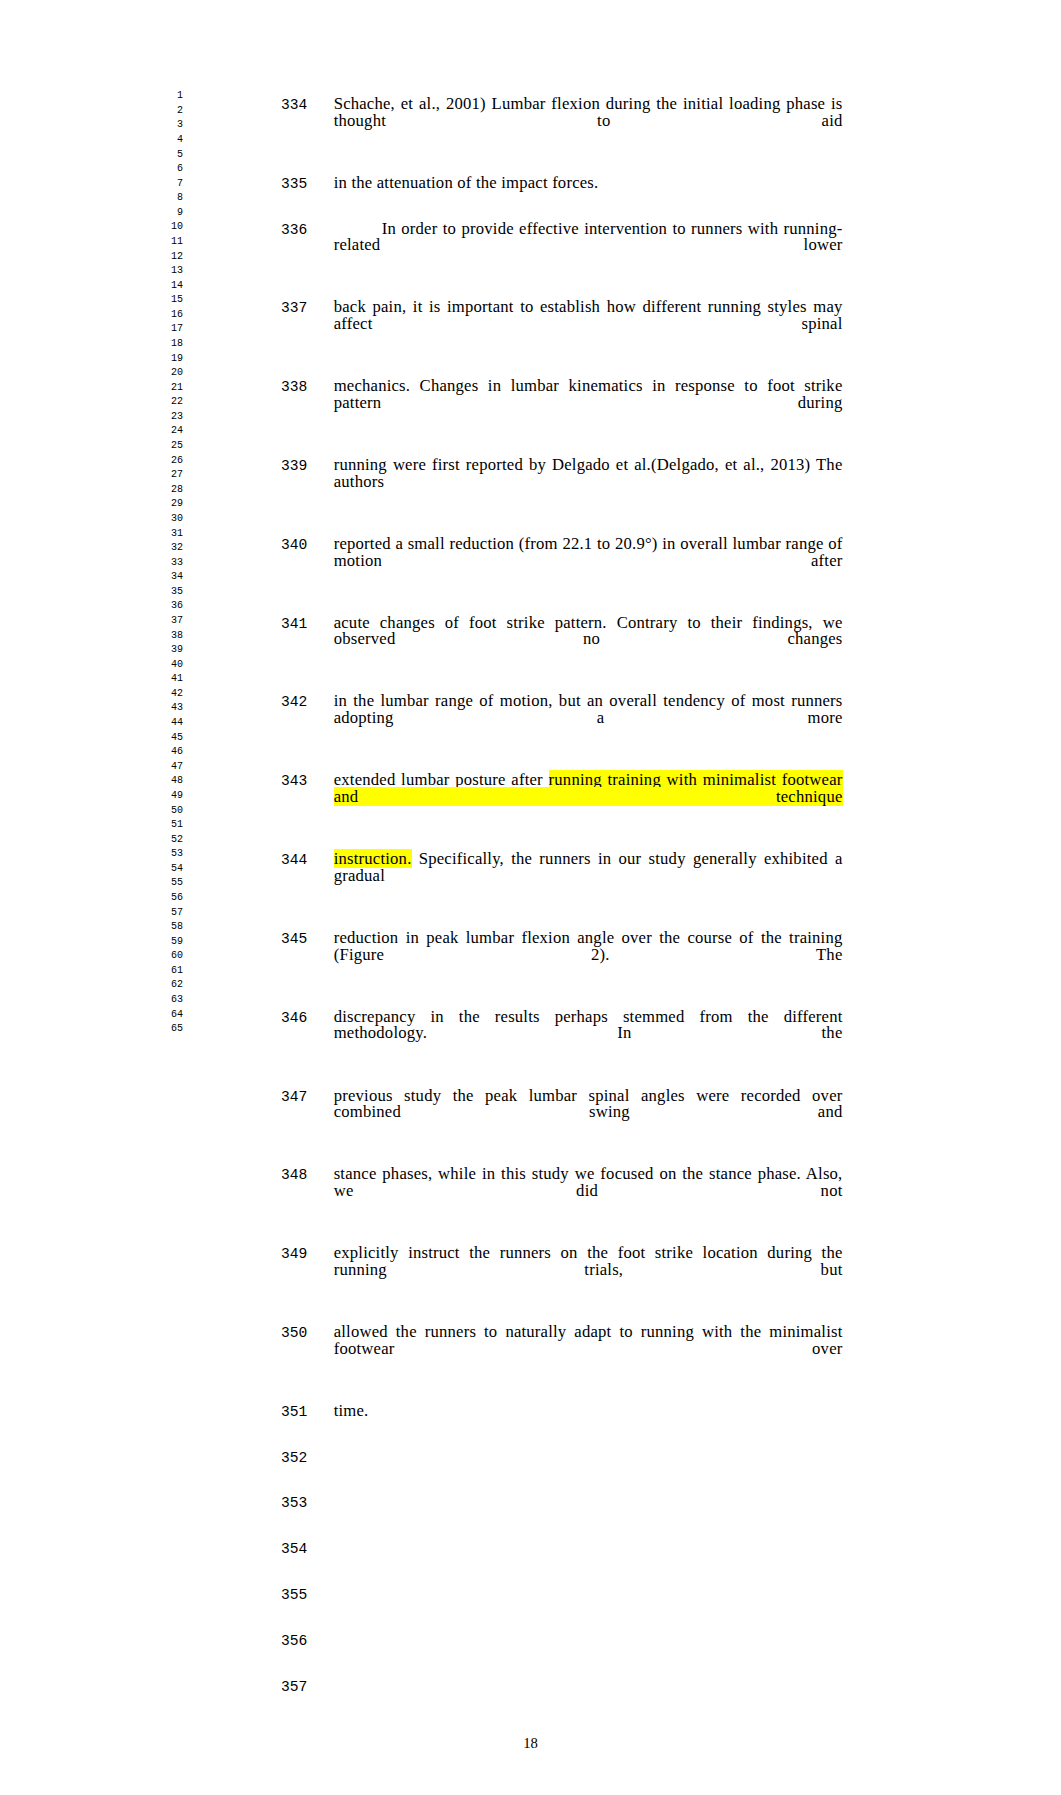1
2
3
4
5
6
7
8
9
10
11
12
13
14
15
16
17
18
19
20
21
22
23
24
25
26
27
28
29
30
31
32
33
34
35
36
37
38
39
40
41
42
43
44
45
46
47
48
49
50
51
52
53
54
55
56
57
58
59
60
61
62
63
64
65
334
Schache, et al., 2001) Lumbar flexion during the initial loading phase is thought to aid
335
in the attenuation of the impact forces.
336
In order to provide effective intervention to runners with running-related lower
337
back pain, it is important to establish how different running styles may affect spinal
338
mechanics. Changes in lumbar kinematics in response to foot strike pattern during
339
running were first reported by Delgado et al.(Delgado, et al., 2013) The authors
340
reported a small reduction (from 22.1 to 20.9°) in overall lumbar range of motion after
341
acute changes of foot strike pattern. Contrary to their findings, we observed no changes
342
in the lumbar range of motion, but an overall tendency of most runners adopting a more
343
extended lumbar posture after running training with minimalist footwear and technique
344
instruction. Specifically, the runners in our study generally exhibited a gradual
345
reduction in peak lumbar flexion angle over the course of the training (Figure 2). The
346
discrepancy in the results perhaps stemmed from the different methodology. In the
347
previous study the peak lumbar spinal angles were recorded over combined swing and
348
stance phases, while in this study we focused on the stance phase. Also, we did not
349
explicitly instruct the runners on the foot strike location during the running trials, but
350
allowed the runners to naturally adapt to running with the minimalist footwear over
351
time.
352
353
354
355
356
357
18